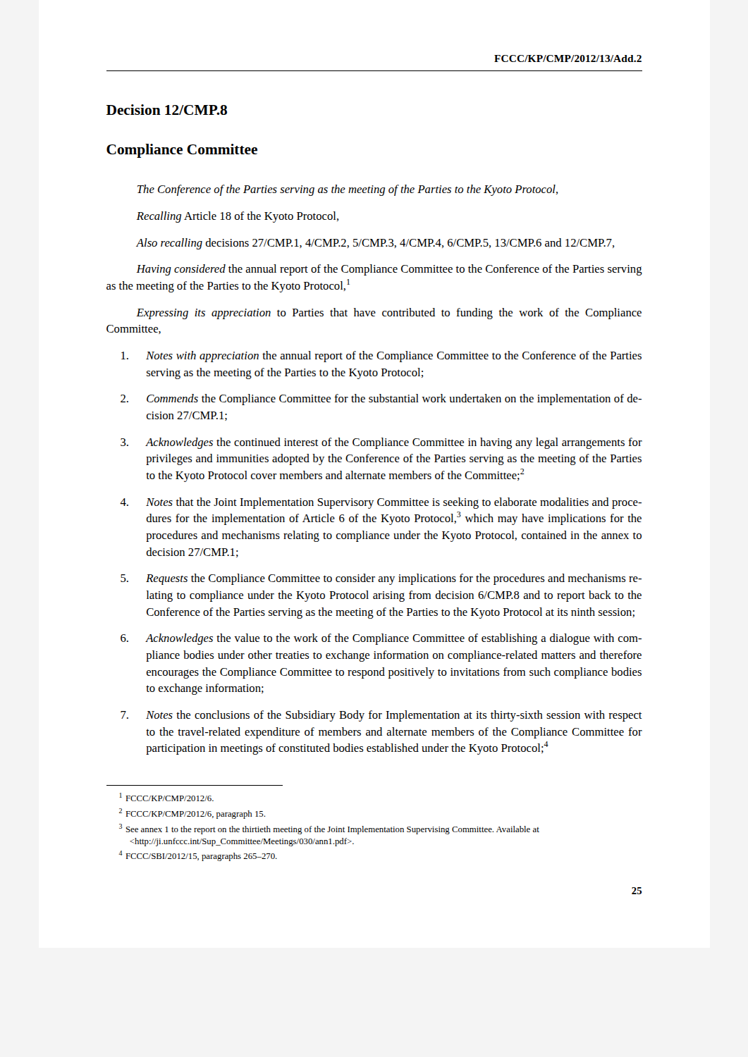FCCC/KP/CMP/2012/13/Add.2
Decision 12/CMP.8
Compliance Committee
The Conference of the Parties serving as the meeting of the Parties to the Kyoto Protocol,
Recalling Article 18 of the Kyoto Protocol,
Also recalling decisions 27/CMP.1, 4/CMP.2, 5/CMP.3, 4/CMP.4, 6/CMP.5, 13/CMP.6 and 12/CMP.7,
Having considered the annual report of the Compliance Committee to the Conference of the Parties serving as the meeting of the Parties to the Kyoto Protocol,1
Expressing its appreciation to Parties that have contributed to funding the work of the Compliance Committee,
1.
Notes with appreciation the annual report of the Compliance Committee to the Conference of the Parties serving as the meeting of the Parties to the Kyoto Protocol;
2.
Commends the Compliance Committee for the substantial work undertaken on the implementation of decision 27/CMP.1;
3.
Acknowledges the continued interest of the Compliance Committee in having any legal arrangements for privileges and immunities adopted by the Conference of the Parties serving as the meeting of the Parties to the Kyoto Protocol cover members and alternate members of the Committee;2
4.
Notes that the Joint Implementation Supervisory Committee is seeking to elaborate modalities and procedures for the implementation of Article 6 of the Kyoto Protocol,3 which may have implications for the procedures and mechanisms relating to compliance under the Kyoto Protocol, contained in the annex to decision 27/CMP.1;
5.
Requests the Compliance Committee to consider any implications for the procedures and mechanisms relating to compliance under the Kyoto Protocol arising from decision 6/CMP.8 and to report back to the Conference of the Parties serving as the meeting of the Parties to the Kyoto Protocol at its ninth session;
6.
Acknowledges the value to the work of the Compliance Committee of establishing a dialogue with compliance bodies under other treaties to exchange information on compliance-related matters and therefore encourages the Compliance Committee to respond positively to invitations from such compliance bodies to exchange information;
7.
Notes the conclusions of the Subsidiary Body for Implementation at its thirty-sixth session with respect to the travel-related expenditure of members and alternate members of the Compliance Committee for participation in meetings of constituted bodies established under the Kyoto Protocol;4
1 FCCC/KP/CMP/2012/6.
2 FCCC/KP/CMP/2012/6, paragraph 15.
3 See annex 1 to the report on the thirtieth meeting of the Joint Implementation Supervising Committee. Available at <http://ji.unfccc.int/Sup_Committee/Meetings/030/ann1.pdf>.
4 FCCC/SBI/2012/15, paragraphs 265–270.
25